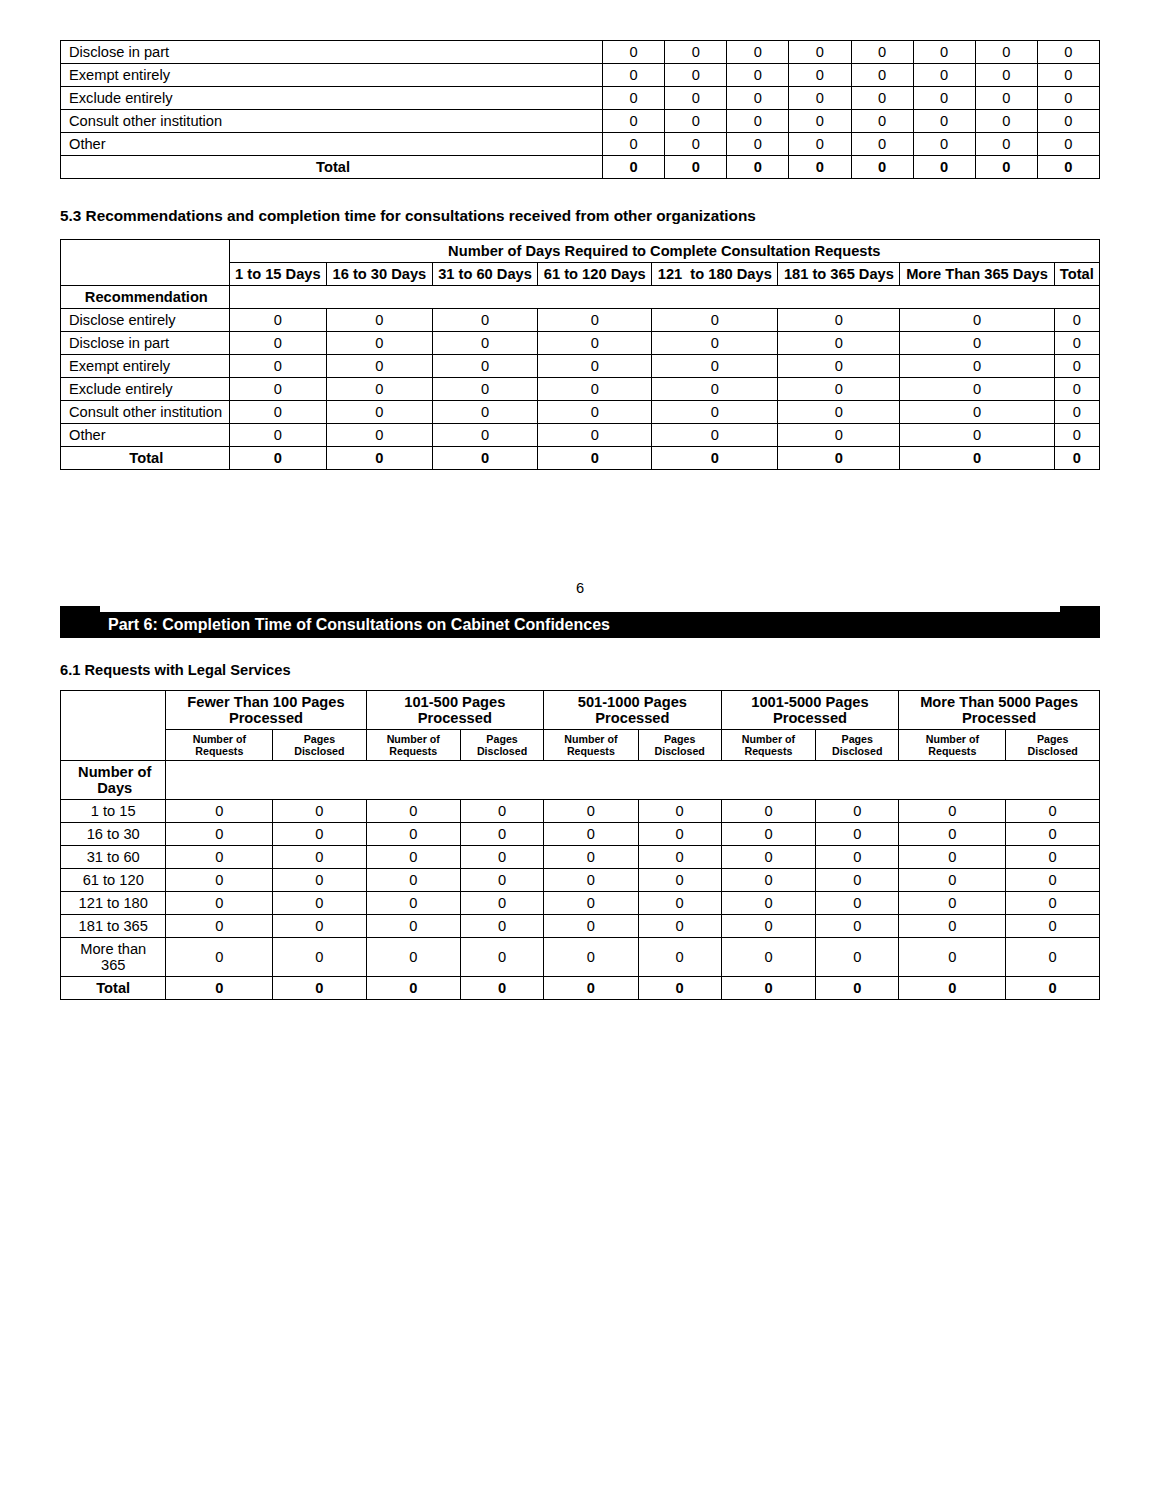| Disclose in part | 0 | 0 | 0 | 0 | 0 | 0 | 0 | 0 |
| Exempt entirely | 0 | 0 | 0 | 0 | 0 | 0 | 0 | 0 |
| Exclude entirely | 0 | 0 | 0 | 0 | 0 | 0 | 0 | 0 |
| Consult other institution | 0 | 0 | 0 | 0 | 0 | 0 | 0 | 0 |
| Other | 0 | 0 | 0 | 0 | 0 | 0 | 0 | 0 |
| Total | 0 | 0 | 0 | 0 | 0 | 0 | 0 | 0 |
5.3 Recommendations and completion time for consultations received from other organizations
| | Number of Days Required to Complete Consultation Requests |
| --- | --- |
| 1 to 15 Days | 16 to 30 Days | 31 to 60 Days | 61 to 120 Days | 121 to 180 Days | 181 to 365 Days | More Than 365 Days | Total |
| Recommendation | |
| Disclose entirely | 0 | 0 | 0 | 0 | 0 | 0 | 0 | 0 |
| Disclose in part | 0 | 0 | 0 | 0 | 0 | 0 | 0 | 0 |
| Exempt entirely | 0 | 0 | 0 | 0 | 0 | 0 | 0 | 0 |
| Exclude entirely | 0 | 0 | 0 | 0 | 0 | 0 | 0 | 0 |
| Consult other institution | 0 | 0 | 0 | 0 | 0 | 0 | 0 | 0 |
| Other | 0 | 0 | 0 | 0 | 0 | 0 | 0 | 0 |
| Total | 0 | 0 | 0 | 0 | 0 | 0 | 0 | 0 |
6
Part 6: Completion Time of Consultations on Cabinet Confidences
6.1 Requests with Legal Services
| | Fewer Than 100 Pages Processed | 101-500 Pages Processed | 501-1000 Pages Processed | 1001-5000 Pages Processed | More Than 5000 Pages Processed |
| --- | --- | --- | --- | --- | --- |
| Number of Requests | Pages Disclosed | Number of Requests | Pages Disclosed | Number of Requests | Pages Disclosed | Number of Requests | Pages Disclosed | Number of Requests | Pages Disclosed |
| Number of Days | |
| 1 to 15 | 0 | 0 | 0 | 0 | 0 | 0 | 0 | 0 | 0 | 0 |
| 16 to 30 | 0 | 0 | 0 | 0 | 0 | 0 | 0 | 0 | 0 | 0 |
| 31 to 60 | 0 | 0 | 0 | 0 | 0 | 0 | 0 | 0 | 0 | 0 |
| 61 to 120 | 0 | 0 | 0 | 0 | 0 | 0 | 0 | 0 | 0 | 0 |
| 121 to 180 | 0 | 0 | 0 | 0 | 0 | 0 | 0 | 0 | 0 | 0 |
| 181 to 365 | 0 | 0 | 0 | 0 | 0 | 0 | 0 | 0 | 0 | 0 |
| More than 365 | 0 | 0 | 0 | 0 | 0 | 0 | 0 | 0 | 0 | 0 |
| Total | 0 | 0 | 0 | 0 | 0 | 0 | 0 | 0 | 0 | 0 |